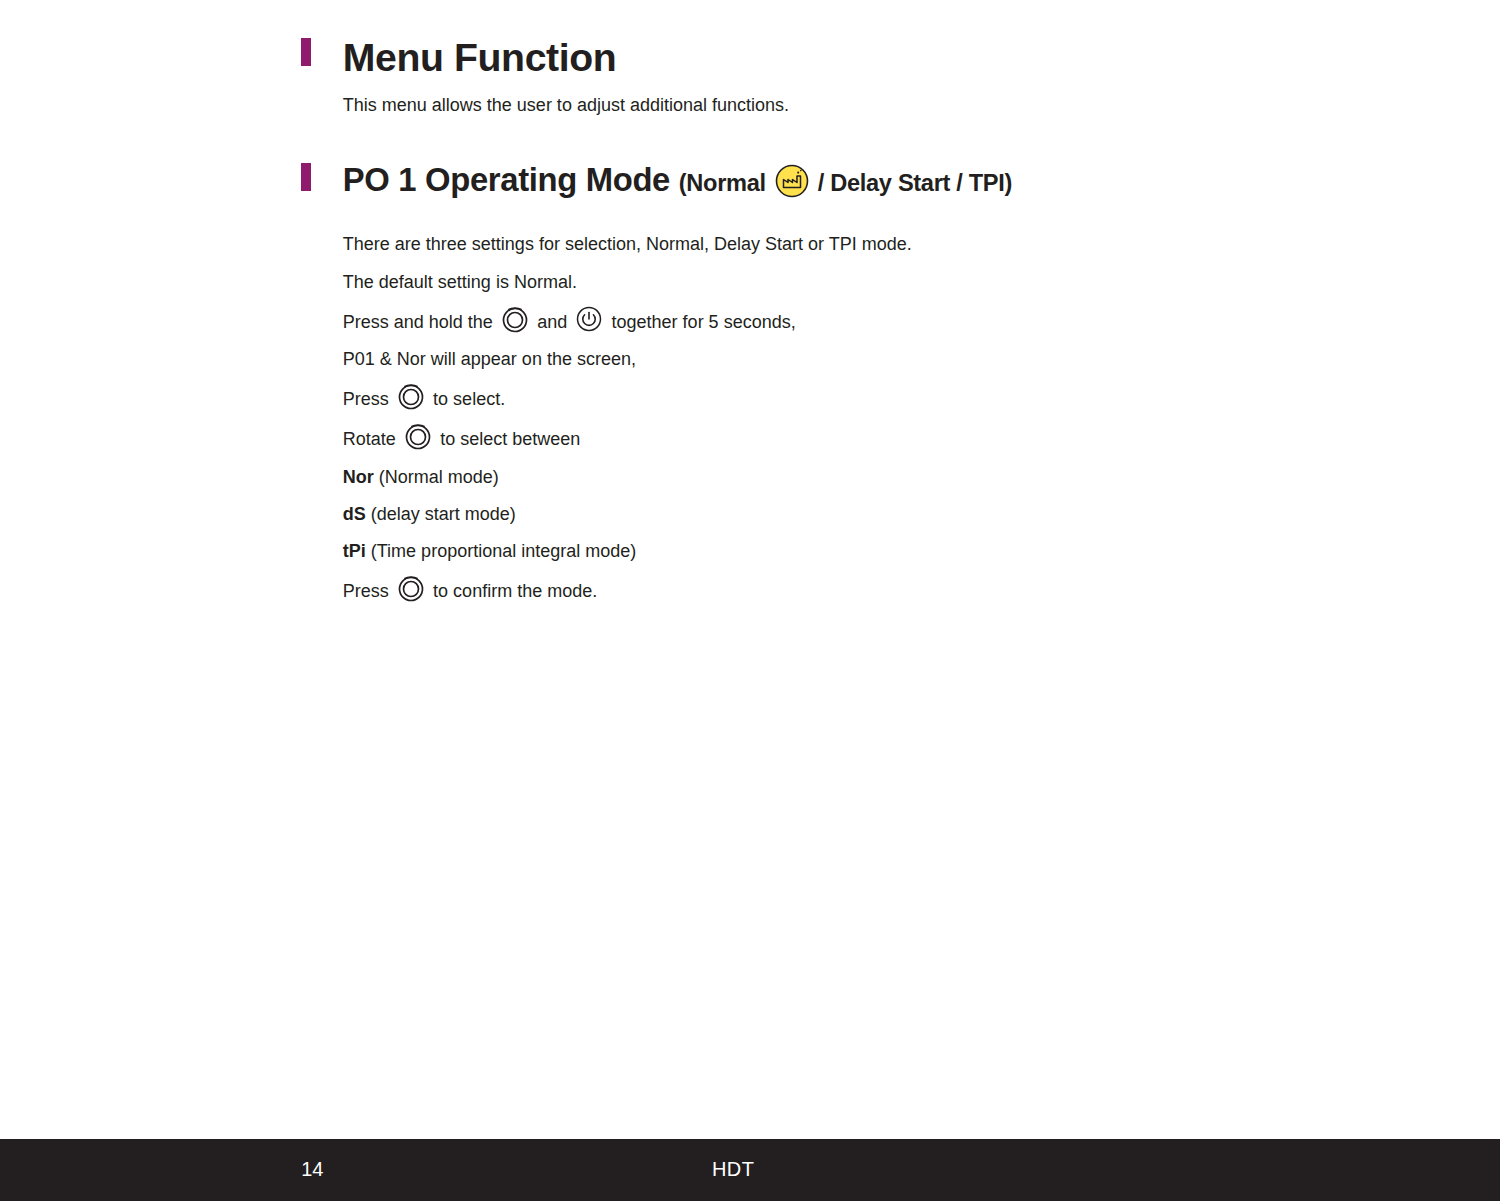Menu Function
This menu allows the user to adjust additional functions.
PO 1 Operating Mode (Normal / Delay Start / TPI)
There are three settings for selection, Normal, Delay Start or TPI mode.
The default setting is Normal.
Press and hold the and together for 5 seconds,
P01 & Nor will appear on the screen,
Press to select.
Rotate to select between
Nor (Normal mode)
dS (delay start mode)
tPi (Time proportional integral mode)
Press to confirm the mode.
14 HDT